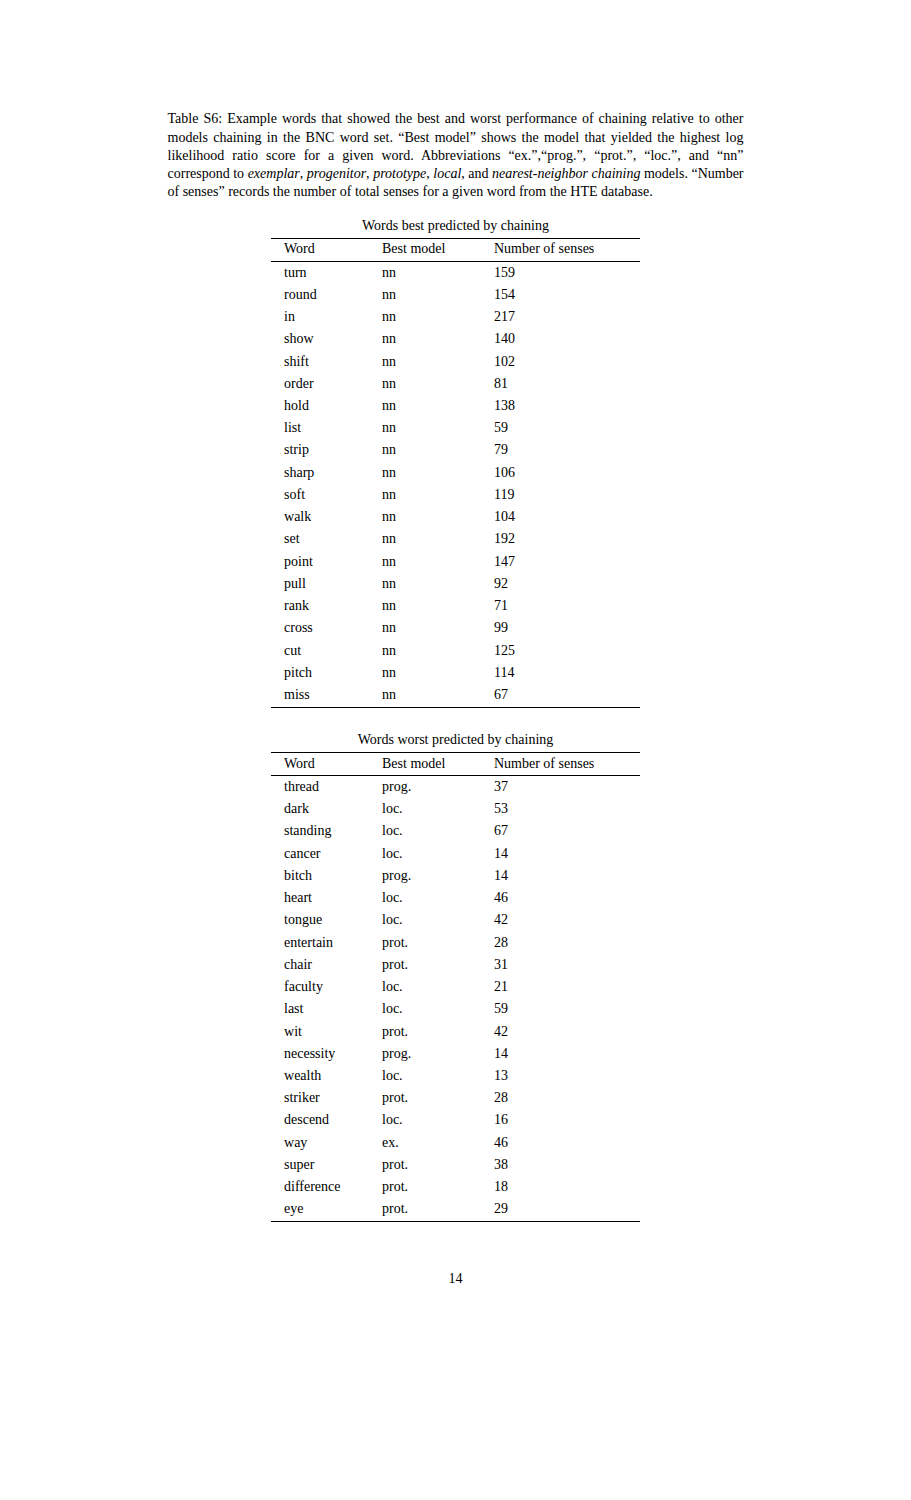Table S6: Example words that showed the best and worst performance of chaining relative to other models chaining in the BNC word set. “Best model” shows the model that yielded the highest log likelihood ratio score for a given word. Abbreviations “ex.”,“prog.”, “prot.”, “loc.”, and “nn” correspond to exemplar, progenitor, prototype, local, and nearest-neighbor chaining models. “Number of senses” records the number of total senses for a given word from the HTE database.
Words best predicted by chaining
| Word | Best model | Number of senses |
| --- | --- | --- |
| turn | nn | 159 |
| round | nn | 154 |
| in | nn | 217 |
| show | nn | 140 |
| shift | nn | 102 |
| order | nn | 81 |
| hold | nn | 138 |
| list | nn | 59 |
| strip | nn | 79 |
| sharp | nn | 106 |
| soft | nn | 119 |
| walk | nn | 104 |
| set | nn | 192 |
| point | nn | 147 |
| pull | nn | 92 |
| rank | nn | 71 |
| cross | nn | 99 |
| cut | nn | 125 |
| pitch | nn | 114 |
| miss | nn | 67 |
Words worst predicted by chaining
| Word | Best model | Number of senses |
| --- | --- | --- |
| thread | prog. | 37 |
| dark | loc. | 53 |
| standing | loc. | 67 |
| cancer | loc. | 14 |
| bitch | prog. | 14 |
| heart | loc. | 46 |
| tongue | loc. | 42 |
| entertain | prot. | 28 |
| chair | prot. | 31 |
| faculty | loc. | 21 |
| last | loc. | 59 |
| wit | prot. | 42 |
| necessity | prog. | 14 |
| wealth | loc. | 13 |
| striker | prot. | 28 |
| descend | loc. | 16 |
| way | ex. | 46 |
| super | prot. | 38 |
| difference | prot. | 18 |
| eye | prot. | 29 |
14